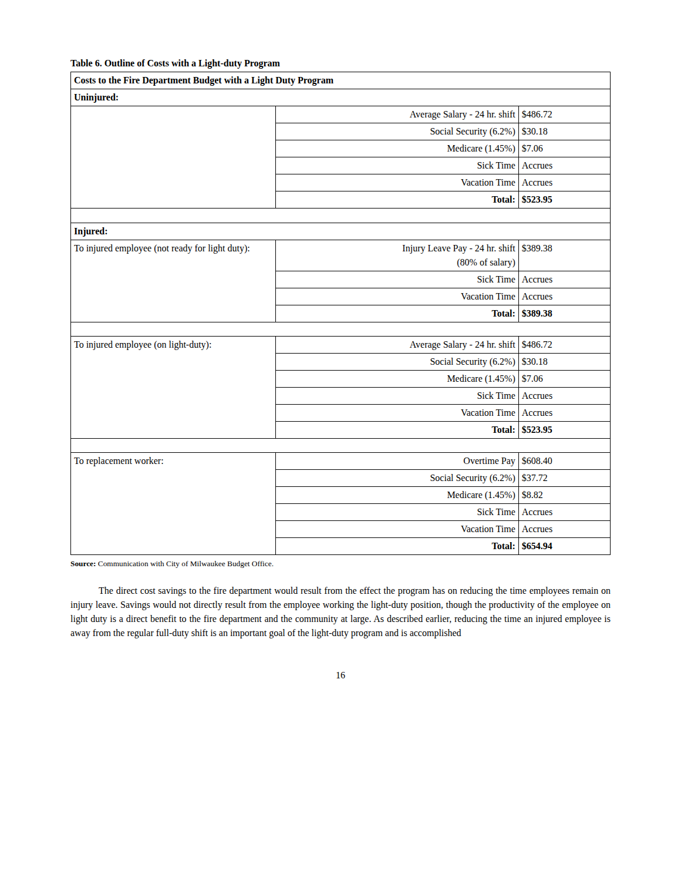Table 6. Outline of Costs with a Light-duty Program
| Costs to the Fire Department Budget with a Light Duty Program |
| Uninjured: |
| | Average Salary - 24 hr. shift | $486.72 |
| Social Security (6.2%) | $30.18 |
| Medicare (1.45%) | $7.06 |
| Sick Time | Accrues |
| Vacation Time | Accrues |
| Total: | $523.95 |
| Injured: |
| To injured employee (not ready for light duty): | Injury Leave Pay - 24 hr. shift (80% of salary) | $389.38 |
| Sick Time | Accrues |
| Vacation Time | Accrues |
| Total: | $389.38 |
| To injured employee (on light-duty): | Average Salary - 24 hr. shift | $486.72 |
| Social Security (6.2%) | $30.18 |
| Medicare (1.45%) | $7.06 |
| Sick Time | Accrues |
| Vacation Time | Accrues |
| Total: | $523.95 |
| To replacement worker: | Overtime Pay | $608.40 |
| Social Security (6.2%) | $37.72 |
| Medicare (1.45%) | $8.82 |
| Sick Time | Accrues |
| Vacation Time | Accrues |
| Total: | $654.94 |
Source: Communication with City of Milwaukee Budget Office.
The direct cost savings to the fire department would result from the effect the program has on reducing the time employees remain on injury leave. Savings would not directly result from the employee working the light-duty position, though the productivity of the employee on light duty is a direct benefit to the fire department and the community at large. As described earlier, reducing the time an injured employee is away from the regular full-duty shift is an important goal of the light-duty program and is accomplished
16